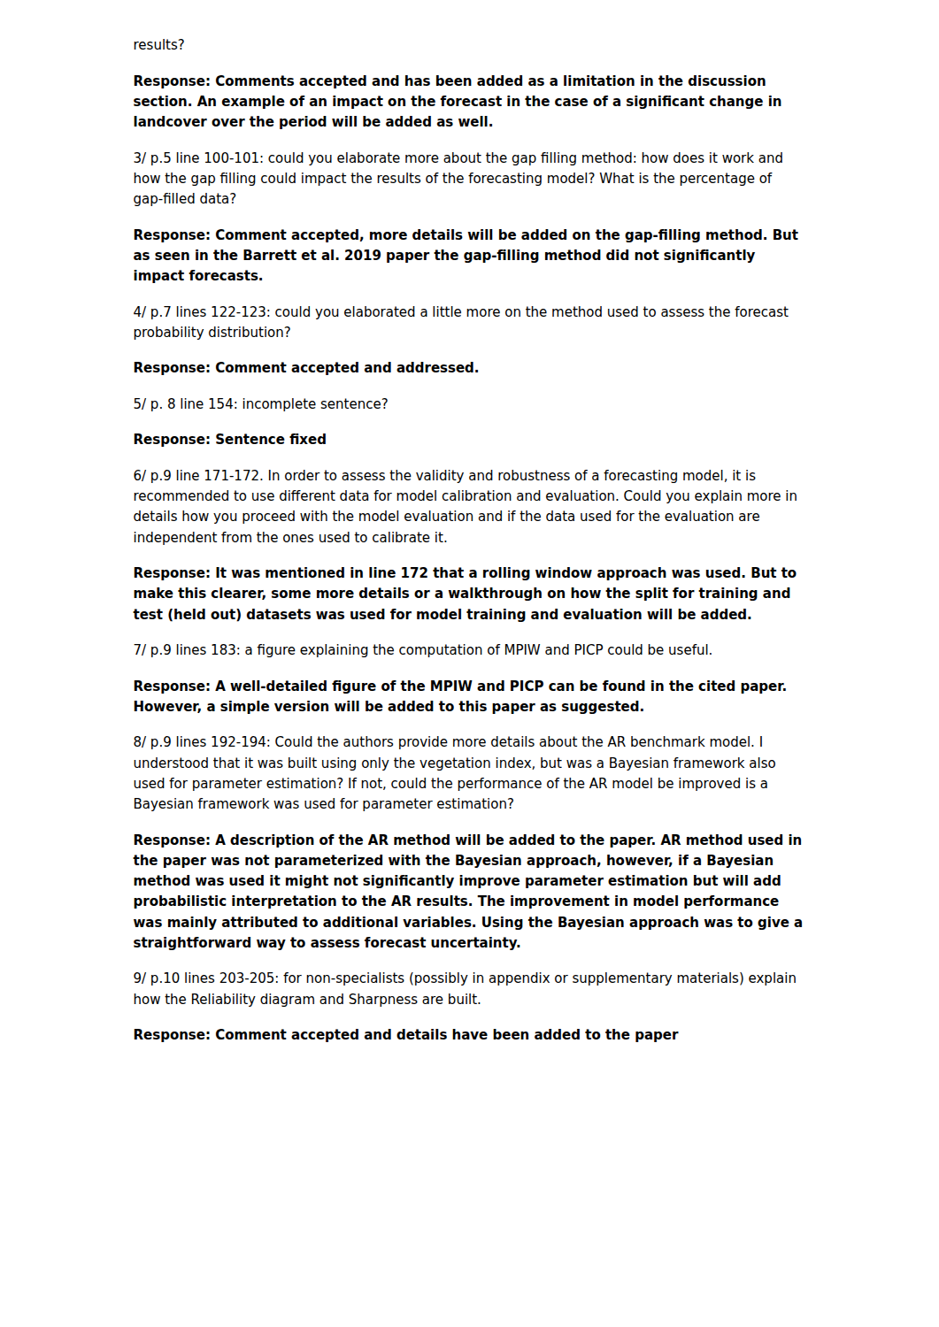results?
Response: Comments accepted and has been added as a limitation in the discussion section. An example of an impact on the forecast in the case of a significant change in landcover over the period will be added as well.
3/ p.5 line 100-101: could you elaborate more about the gap filling method: how does it work and how the gap filling could impact the results of the forecasting model? What is the percentage of gap-filled data?
Response: Comment accepted, more details will be added on the gap-filling method. But as seen in the Barrett et al. 2019 paper the gap-filling method did not significantly impact forecasts.
4/ p.7 lines 122-123: could you elaborated a little more on the method used to assess the forecast probability distribution?
Response: Comment accepted and addressed.
5/ p. 8 line 154: incomplete sentence?
Response: Sentence fixed
6/ p.9 line 171-172. In order to assess the validity and robustness of a forecasting model, it is recommended to use different data for model calibration and evaluation. Could you explain more in details how you proceed with the model evaluation and if the data used for the evaluation are independent from the ones used to calibrate it.
Response: It was mentioned in line 172 that a rolling window approach was used. But to make this clearer, some more details or a walkthrough on how the split for training and test (held out) datasets was used for model training and evaluation will be added.
7/ p.9 lines 183: a figure explaining the computation of MPIW and PICP could be useful.
Response: A well-detailed figure of the MPIW and PICP can be found in the cited paper. However, a simple version will be added to this paper as suggested.
8/ p.9 lines 192-194: Could the authors provide more details about the AR benchmark model. I understood that it was built using only the vegetation index, but was a Bayesian framework also used for parameter estimation? If not, could the performance of the AR model be improved is a Bayesian framework was used for parameter estimation?
Response: A description of the AR method will be added to the paper. AR method used in the paper was not parameterized with the Bayesian approach, however, if a Bayesian method was used it might not significantly improve parameter estimation but will add probabilistic interpretation to the AR results. The improvement in model performance was mainly attributed to additional variables. Using the Bayesian approach was to give a straightforward way to assess forecast uncertainty.
9/ p.10 lines 203-205: for non-specialists (possibly in appendix or supplementary materials) explain how the Reliability diagram and Sharpness are built.
Response: Comment accepted and details have been added to the paper